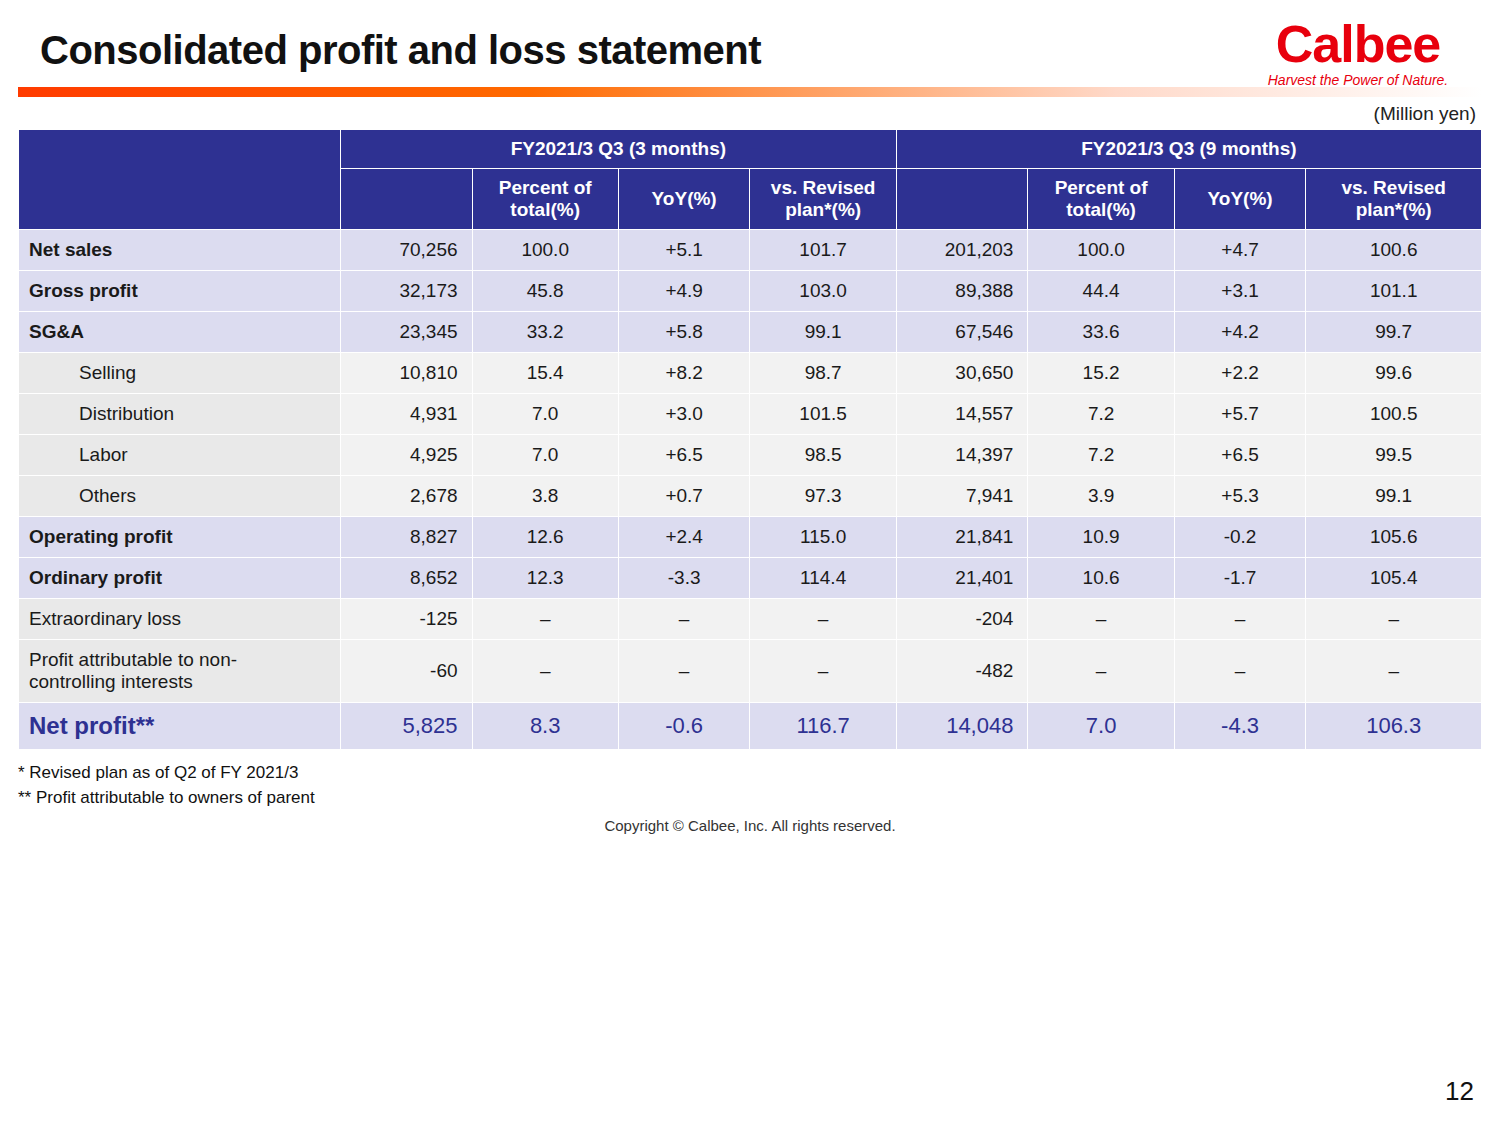Consolidated profit and loss statement
Calbee
Harvest the Power of Nature.
(Million yen)
| | FY2021/3 Q3 (3 months) | FY2021/3 Q3 (9 months) |
| --- | --- | --- |
| | Percent of total(%) | YoY(%) | vs. Revised plan*(%) | | Percent of total(%) | YoY(%) | vs. Revised plan*(%) |
| Net sales | 70,256 | 100.0 | +5.1 | 101.7 | 201,203 | 100.0 | +4.7 | 100.6 |
| Gross profit | 32,173 | 45.8 | +4.9 | 103.0 | 89,388 | 44.4 | +3.1 | 101.1 |
| SG&A | 23,345 | 33.2 | +5.8 | 99.1 | 67,546 | 33.6 | +4.2 | 99.7 |
| Selling | 10,810 | 15.4 | +8.2 | 98.7 | 30,650 | 15.2 | +2.2 | 99.6 |
| Distribution | 4,931 | 7.0 | +3.0 | 101.5 | 14,557 | 7.2 | +5.7 | 100.5 |
| Labor | 4,925 | 7.0 | +6.5 | 98.5 | 14,397 | 7.2 | +6.5 | 99.5 |
| Others | 2,678 | 3.8 | +0.7 | 97.3 | 7,941 | 3.9 | +5.3 | 99.1 |
| Operating profit | 8,827 | 12.6 | +2.4 | 115.0 | 21,841 | 10.9 | -0.2 | 105.6 |
| Ordinary profit | 8,652 | 12.3 | -3.3 | 114.4 | 21,401 | 10.6 | -1.7 | 105.4 |
| Extraordinary loss | -125 | – | – | – | -204 | – | – | – |
| Profit attributable to non- controlling interests | -60 | – | – | – | -482 | – | – | – |
| Net profit** | 5,825 | 8.3 | -0.6 | 116.7 | 14,048 | 7.0 | -4.3 | 106.3 |
* Revised plan as of Q2 of FY 2021/3
** Profit attributable to owners of parent
Copyright © Calbee, Inc. All rights reserved.
12